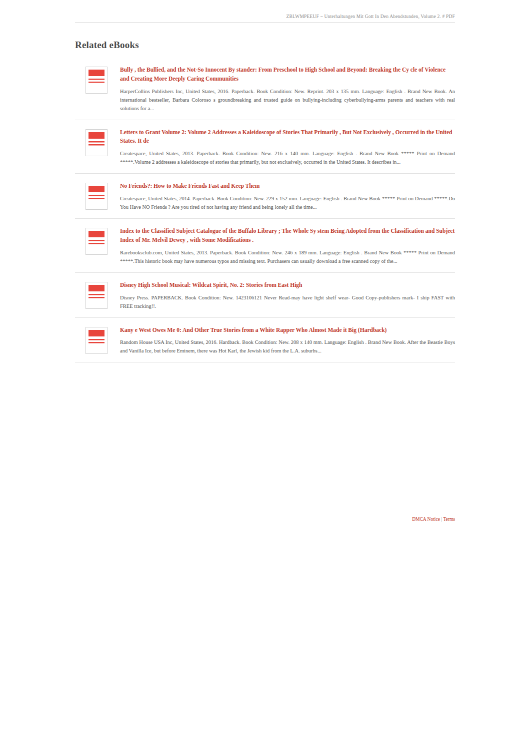ZBLWMPEEUF ~ Unterhaltungen Mit Gott In Den Abendstunden, Volume 2. # PDF
Related eBooks
Bully , the Bullied, and the Not-So Innocent By stander: From Preschool to High School and Beyond: Breaking the Cy cle of Violence and Creating More Deeply Caring Communities
HarperCollins Publishers Inc, United States, 2016. Paperback. Book Condition: New. Reprint. 203 x 135 mm. Language: English . Brand New Book. An international bestseller, Barbara Coloroso s groundbreaking and trusted guide on bullying-including cyberbullying-arms parents and teachers with real solutions for a...
Letters to Grant Volume 2: Volume 2 Addresses a Kaleidoscope of Stories That Primarily , But Not Exclusively , Occurred in the United States. It de
Createspace, United States, 2013. Paperback. Book Condition: New. 216 x 140 mm. Language: English . Brand New Book ***** Print on Demand *****.Volume 2 addresses a kaleidoscope of stories that primarily, but not exclusively, occurred in the United States. It describes in...
No Friends?: How to Make Friends Fast and Keep Them
Createspace, United States, 2014. Paperback. Book Condition: New. 229 x 152 mm. Language: English . Brand New Book ***** Print on Demand *****.Do You Have NO Friends ? Are you tired of not having any friend and being lonely all the time...
Index to the Classified Subject Catalogue of the Buffalo Library ; The Whole Sy stem Being Adopted from the Classification and Subject Index of Mr. Melvil Dewey , with Some Modifications .
Rarebooksclub.com, United States, 2013. Paperback. Book Condition: New. 246 x 189 mm. Language: English . Brand New Book ***** Print on Demand *****.This historic book may have numerous typos and missing text. Purchasers can usually download a free scanned copy of the...
Disney High School Musical: Wildcat Spirit, No. 2: Stories from East High
Disney Press. PAPERBACK. Book Condition: New. 1423106121 Never Read-may have light shelf wear- Good Copy-publishers mark- I ship FAST with FREE tracking!!.
Kany e West Owes Me 0: And Other True Stories from a White Rapper Who Almost Made it Big (Hardback)
Random House USA Inc, United States, 2016. Hardback. Book Condition: New. 208 x 140 mm. Language: English . Brand New Book. After the Beastie Boys and Vanilla Ice, but before Eminem, there was Hot Karl, the Jewish kid from the L.A. suburbs...
DMCA Notice | Terms